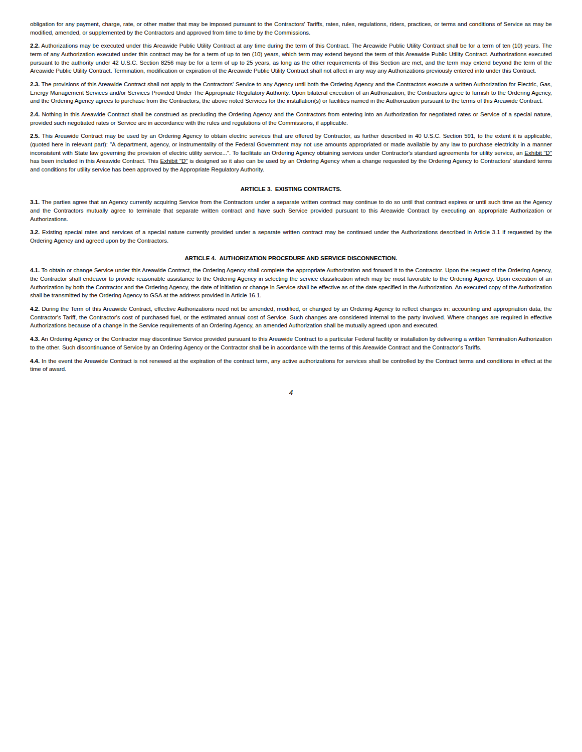obligation for any payment, charge, rate, or other matter that may be imposed pursuant to the Contractors' Tariffs, rates, rules, regulations, riders, practices, or terms and conditions of Service as may be modified, amended, or supplemented by the Contractors and approved from time to time by the Commissions.
2.2. Authorizations may be executed under this Areawide Public Utility Contract at any time during the term of this Contract. The Areawide Public Utility Contract shall be for a term of ten (10) years. The term of any Authorization executed under this contract may be for a term of up to ten (10) years, which term may extend beyond the term of this Areawide Public Utility Contract. Authorizations executed pursuant to the authority under 42 U.S.C. Section 8256 may be for a term of up to 25 years, as long as the other requirements of this Section are met, and the term may extend beyond the term of the Areawide Public Utility Contract. Termination, modification or expiration of the Areawide Public Utility Contract shall not affect in any way any Authorizations previously entered into under this Contract.
2.3. The provisions of this Areawide Contract shall not apply to the Contractors' Service to any Agency until both the Ordering Agency and the Contractors execute a written Authorization for Electric, Gas, Energy Management Services and/or Services Provided Under The Appropriate Regulatory Authority. Upon bilateral execution of an Authorization, the Contractors agree to furnish to the Ordering Agency, and the Ordering Agency agrees to purchase from the Contractors, the above noted Services for the installation(s) or facilities named in the Authorization pursuant to the terms of this Areawide Contract.
2.4. Nothing in this Areawide Contract shall be construed as precluding the Ordering Agency and the Contractors from entering into an Authorization for negotiated rates or Service of a special nature, provided such negotiated rates or Service are in accordance with the rules and regulations of the Commissions, if applicable.
2.5. This Areawide Contract may be used by an Ordering Agency to obtain electric services that are offered by Contractor, as further described in 40 U.S.C. Section 591, to the extent it is applicable, (quoted here in relevant part): "A department, agency, or instrumentality of the Federal Government may not use amounts appropriated or made available by any law to purchase electricity in a manner inconsistent with State law governing the provision of electric utility service...". To facilitate an Ordering Agency obtaining services under Contractor's standard agreements for utility service, an Exhibit "D" has been included in this Areawide Contract. This Exhibit "D" is designed so it also can be used by an Ordering Agency when a change requested by the Ordering Agency to Contractors' standard terms and conditions for utility service has been approved by the Appropriate Regulatory Authority.
Article 3. Existing Contracts.
3.1. The parties agree that an Agency currently acquiring Service from the Contractors under a separate written contract may continue to do so until that contract expires or until such time as the Agency and the Contractors mutually agree to terminate that separate written contract and have such Service provided pursuant to this Areawide Contract by executing an appropriate Authorization or Authorizations.
3.2. Existing special rates and services of a special nature currently provided under a separate written contract may be continued under the Authorizations described in Article 3.1 if requested by the Ordering Agency and agreed upon by the Contractors.
ARTICLE 4. AUTHORIZATION PROCEDURE AND SERVICE DISCONNECTION.
4.1. To obtain or change Service under this Areawide Contract, the Ordering Agency shall complete the appropriate Authorization and forward it to the Contractor. Upon the request of the Ordering Agency, the Contractor shall endeavor to provide reasonable assistance to the Ordering Agency in selecting the service classification which may be most favorable to the Ordering Agency. Upon execution of an Authorization by both the Contractor and the Ordering Agency, the date of initiation or change in Service shall be effective as of the date specified in the Authorization. An executed copy of the Authorization shall be transmitted by the Ordering Agency to GSA at the address provided in Article 16.1.
4.2. During the Term of this Areawide Contract, effective Authorizations need not be amended, modified, or changed by an Ordering Agency to reflect changes in: accounting and appropriation data, the Contractor's Tariff, the Contractor's cost of purchased fuel, or the estimated annual cost of Service. Such changes are considered internal to the party involved. Where changes are required in effective Authorizations because of a change in the Service requirements of an Ordering Agency, an amended Authorization shall be mutually agreed upon and executed.
4.3. An Ordering Agency or the Contractor may discontinue Service provided pursuant to this Areawide Contract to a particular Federal facility or installation by delivering a written Termination Authorization to the other. Such discontinuance of Service by an Ordering Agency or the Contractor shall be in accordance with the terms of this Areawide Contract and the Contractor's Tariffs.
4.4. In the event the Areawide Contract is not renewed at the expiration of the contract term, any active authorizations for services shall be controlled by the Contract terms and conditions in effect at the time of award.
4